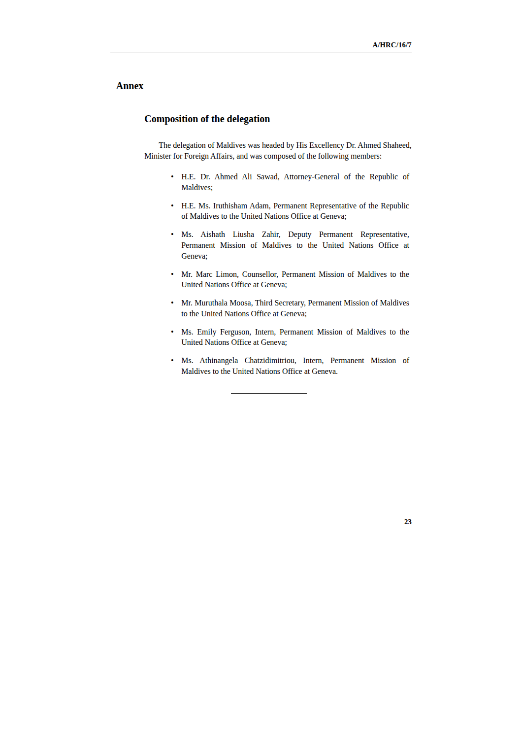A/HRC/16/7
Annex
Composition of the delegation
The delegation of Maldives was headed by His Excellency Dr. Ahmed Shaheed, Minister for Foreign Affairs, and was composed of the following members:
H.E. Dr. Ahmed Ali Sawad, Attorney-General of the Republic of Maldives;
H.E. Ms. Iruthisham Adam, Permanent Representative of the Republic of Maldives to the United Nations Office at Geneva;
Ms. Aishath Liusha Zahir, Deputy Permanent Representative, Permanent Mission of Maldives to the United Nations Office at Geneva;
Mr. Marc Limon, Counsellor, Permanent Mission of Maldives to the United Nations Office at Geneva;
Mr. Muruthala Moosa, Third Secretary, Permanent Mission of Maldives to the United Nations Office at Geneva;
Ms. Emily Ferguson, Intern, Permanent Mission of Maldives to the United Nations Office at Geneva;
Ms. Athinangela Chatzidimitriou, Intern, Permanent Mission of Maldives to the United Nations Office at Geneva.
23